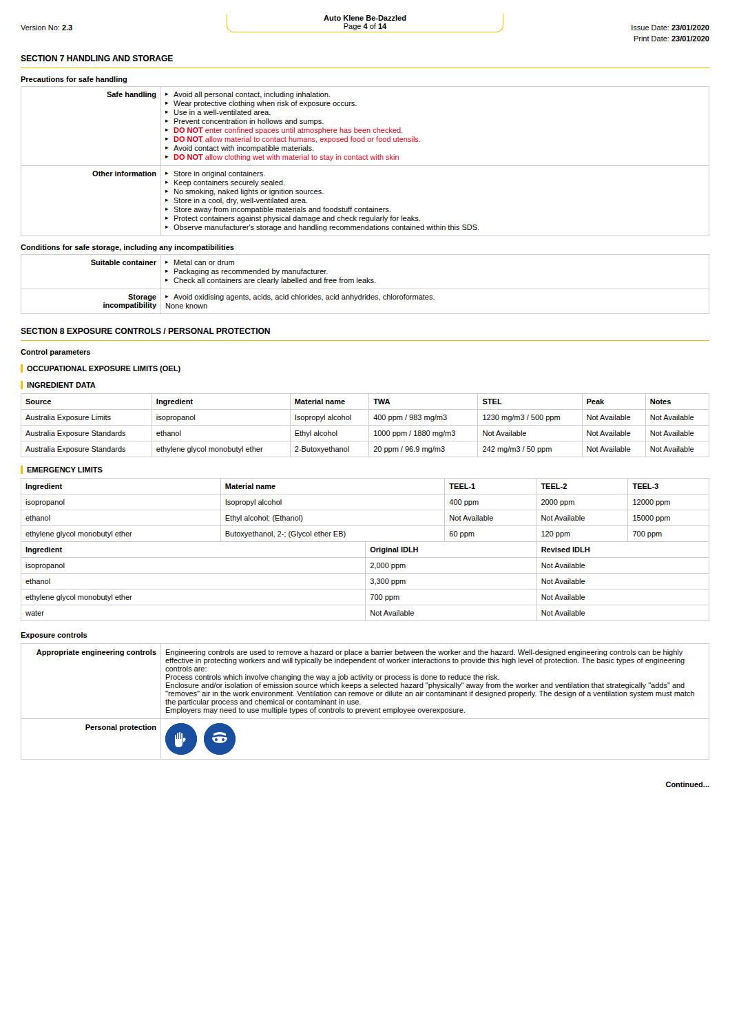Version No: 2.3
Auto Klene Be-Dazzled
Page 4 of 14
Issue Date: 23/01/2020
Print Date: 23/01/2020
SECTION 7 HANDLING AND STORAGE
Precautions for safe handling
| Safe handling | Avoid all personal contact, including inhalation. Wear protective clothing when risk of exposure occurs. Use in a well-ventilated area. Prevent concentration in hollows and sumps. DO NOT enter confined spaces until atmosphere has been checked. DO NOT allow material to contact humans, exposed food or food utensils. Avoid contact with incompatible materials. DO NOT allow clothing wet with material to stay in contact with skin |
| Other information | Store in original containers. Keep containers securely sealed. No smoking, naked lights or ignition sources. Store in a cool, dry, well-ventilated area. Store away from incompatible materials and foodstuff containers. Protect containers against physical damage and check regularly for leaks. Observe manufacturer's storage and handling recommendations contained within this SDS. |
Conditions for safe storage, including any incompatibilities
| Suitable container | Metal can or drum Packaging as recommended by manufacturer. Check all containers are clearly labelled and free from leaks. |
| Storage incompatibility | Avoid oxidising agents, acids, acid chlorides, acid anhydrides, chloroformates. None known |
SECTION 8 EXPOSURE CONTROLS / PERSONAL PROTECTION
Control parameters
OCCUPATIONAL EXPOSURE LIMITS (OEL)
INGREDIENT DATA
| Source | Ingredient | Material name | TWA | STEL | Peak | Notes |
| --- | --- | --- | --- | --- | --- | --- |
| Australia Exposure Limits | isopropanol | Isopropyl alcohol | 400 ppm / 983 mg/m3 | 1230 mg/m3 / 500 ppm | Not Available | Not Available |
| Australia Exposure Standards | ethanol | Ethyl alcohol | 1000 ppm / 1880 mg/m3 | Not Available | Not Available | Not Available |
| Australia Exposure Standards | ethylene glycol monobutyl ether | 2-Butoxyethanol | 20 ppm / 96.9 mg/m3 | 242 mg/m3 / 50 ppm | Not Available | Not Available |
EMERGENCY LIMITS
| Ingredient | Material name | TEEL-1 | TEEL-2 | TEEL-3 |
| --- | --- | --- | --- | --- |
| isopropanol | Isopropyl alcohol | 400 ppm | 2000 ppm | 12000 ppm |
| ethanol | Ethyl alcohol; (Ethanol) | Not Available | Not Available | 15000 ppm |
| ethylene glycol monobutyl ether | Butoxyethanol, 2-; (Glycol ether EB) | 60 ppm | 120 ppm | 700 ppm |
| Ingredient | Original IDLH | Revised IDLH |
| --- | --- | --- |
| isopropanol | 2,000 ppm | Not Available |
| ethanol | 3,300 ppm | Not Available |
| ethylene glycol monobutyl ether | 700 ppm | Not Available |
| water | Not Available | Not Available |
Exposure controls
| Appropriate engineering controls | Engineering controls are used to remove a hazard or place a barrier between the worker and the hazard. Well-designed engineering controls can be highly effective in protecting workers and will typically be independent of worker interactions to provide this high level of protection. The basic types of engineering controls are: Process controls which involve changing the way a job activity or process is done to reduce the risk. Enclosure and/or isolation of emission source which keeps a selected hazard "physically" away from the worker and ventilation that strategically "adds" and "removes" air in the work environment. Ventilation can remove or dilute an air contaminant if designed properly. The design of a ventilation system must match the particular process and chemical or contaminant in use. Employers may need to use multiple types of controls to prevent employee overexposure. |
| Personal protection | |
Continued...